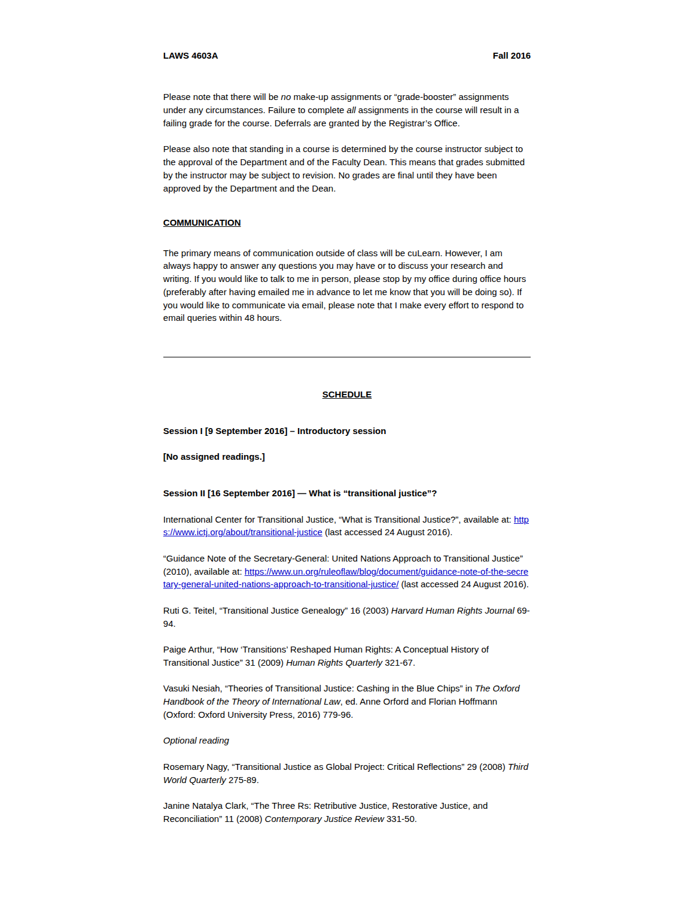LAWS 4603A Fall 2016
Please note that there will be no make-up assignments or “grade-booster” assignments under any circumstances. Failure to complete all assignments in the course will result in a failing grade for the course. Deferrals are granted by the Registrar’s Office.
Please also note that standing in a course is determined by the course instructor subject to the approval of the Department and of the Faculty Dean. This means that grades submitted by the instructor may be subject to revision. No grades are final until they have been approved by the Department and the Dean.
COMMUNICATION
The primary means of communication outside of class will be cuLearn. However, I am always happy to answer any questions you may have or to discuss your research and writing. If you would like to talk to me in person, please stop by my office during office hours (preferably after having emailed me in advance to let me know that you will be doing so). If you would like to communicate via email, please note that I make every effort to respond to email queries within 48 hours.
SCHEDULE
Session I [9 September 2016] – Introductory session
[No assigned readings.]
Session II [16 September 2016] — What is “transitional justice”?
International Center for Transitional Justice, “What is Transitional Justice?”, available at: https://www.ictj.org/about/transitional-justice (last accessed 24 August 2016).
“Guidance Note of the Secretary-General: United Nations Approach to Transitional Justice” (2010), available at: https://www.un.org/ruleoflaw/blog/document/guidance-note-of-the-secretary-general-united-nations-approach-to-transitional-justice/ (last accessed 24 August 2016).
Ruti G. Teitel, “Transitional Justice Genealogy” 16 (2003) Harvard Human Rights Journal 69-94.
Paige Arthur, “How ‘Transitions’ Reshaped Human Rights: A Conceptual History of Transitional Justice” 31 (2009) Human Rights Quarterly 321-67.
Vasuki Nesiah, “Theories of Transitional Justice: Cashing in the Blue Chips” in The Oxford Handbook of the Theory of International Law, ed. Anne Orford and Florian Hoffmann (Oxford: Oxford University Press, 2016) 779-96.
Optional reading
Rosemary Nagy, “Transitional Justice as Global Project: Critical Reflections” 29 (2008) Third World Quarterly 275-89.
Janine Natalya Clark, “The Three Rs: Retributive Justice, Restorative Justice, and Reconciliation” 11 (2008) Contemporary Justice Review 331-50.